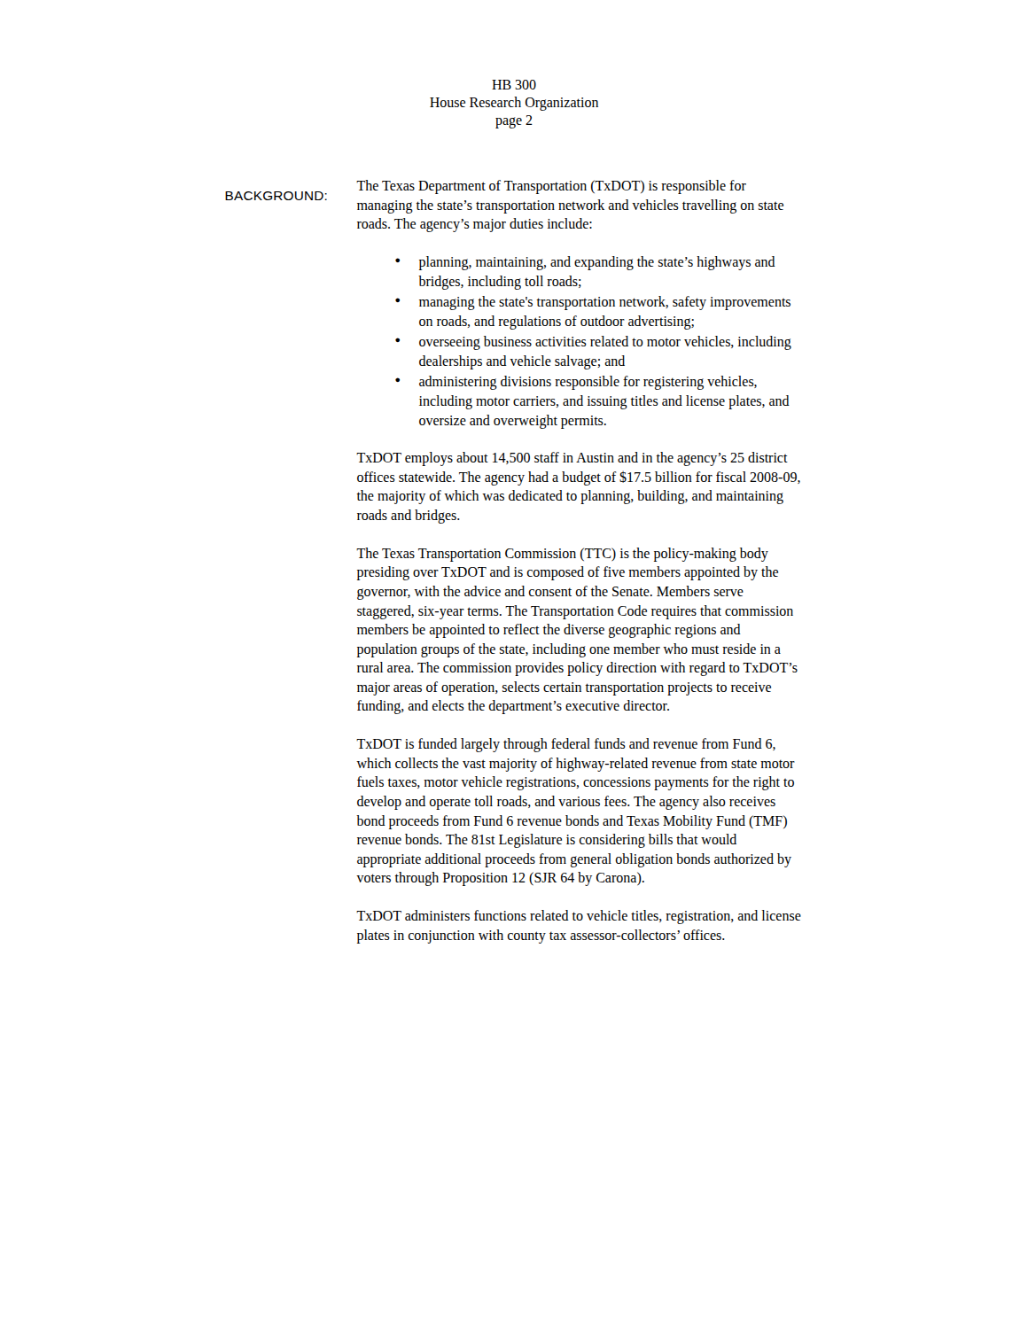HB 300
House Research Organization
page 2
BACKGROUND:
The Texas Department of Transportation (TxDOT) is responsible for managing the state’s transportation network and vehicles travelling on state roads. The agency’s major duties include:
planning, maintaining, and expanding the state’s highways and bridges, including toll roads;
managing the state's transportation network, safety improvements on roads, and regulations of outdoor advertising;
overseeing business activities related to motor vehicles, including dealerships and vehicle salvage; and
administering divisions responsible for registering vehicles, including motor carriers, and issuing titles and license plates, and oversize and overweight permits.
TxDOT employs about 14,500 staff in Austin and in the agency’s 25 district offices statewide. The agency had a budget of $17.5 billion for fiscal 2008-09, the majority of which was dedicated to planning, building, and maintaining roads and bridges.
The Texas Transportation Commission (TTC) is the policy-making body presiding over TxDOT and is composed of five members appointed by the governor, with the advice and consent of the Senate. Members serve staggered, six-year terms. The Transportation Code requires that commission members be appointed to reflect the diverse geographic regions and population groups of the state, including one member who must reside in a rural area. The commission provides policy direction with regard to TxDOT’s major areas of operation, selects certain transportation projects to receive funding, and elects the department’s executive director.
TxDOT is funded largely through federal funds and revenue from Fund 6, which collects the vast majority of highway-related revenue from state motor fuels taxes, motor vehicle registrations, concessions payments for the right to develop and operate toll roads, and various fees. The agency also receives bond proceeds from Fund 6 revenue bonds and Texas Mobility Fund (TMF) revenue bonds. The 81st Legislature is considering bills that would appropriate additional proceeds from general obligation bonds authorized by voters through Proposition 12 (SJR 64 by Carona).
TxDOT administers functions related to vehicle titles, registration, and license plates in conjunction with county tax assessor-collectors’ offices.